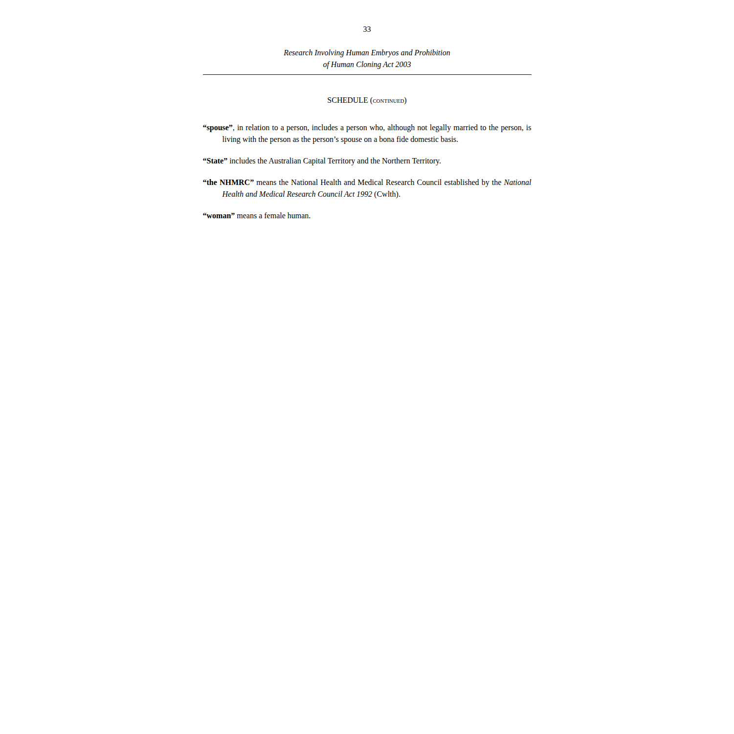33
Research Involving Human Embryos and Prohibition of Human Cloning Act 2003
SCHEDULE (continued)
“spouse”, in relation to a person, includes a person who, although not legally married to the person, is living with the person as the person’s spouse on a bona fide domestic basis.
“State” includes the Australian Capital Territory and the Northern Territory.
“the NHMRC” means the National Health and Medical Research Council established by the National Health and Medical Research Council Act 1992 (Cwlth).
“woman” means a female human.